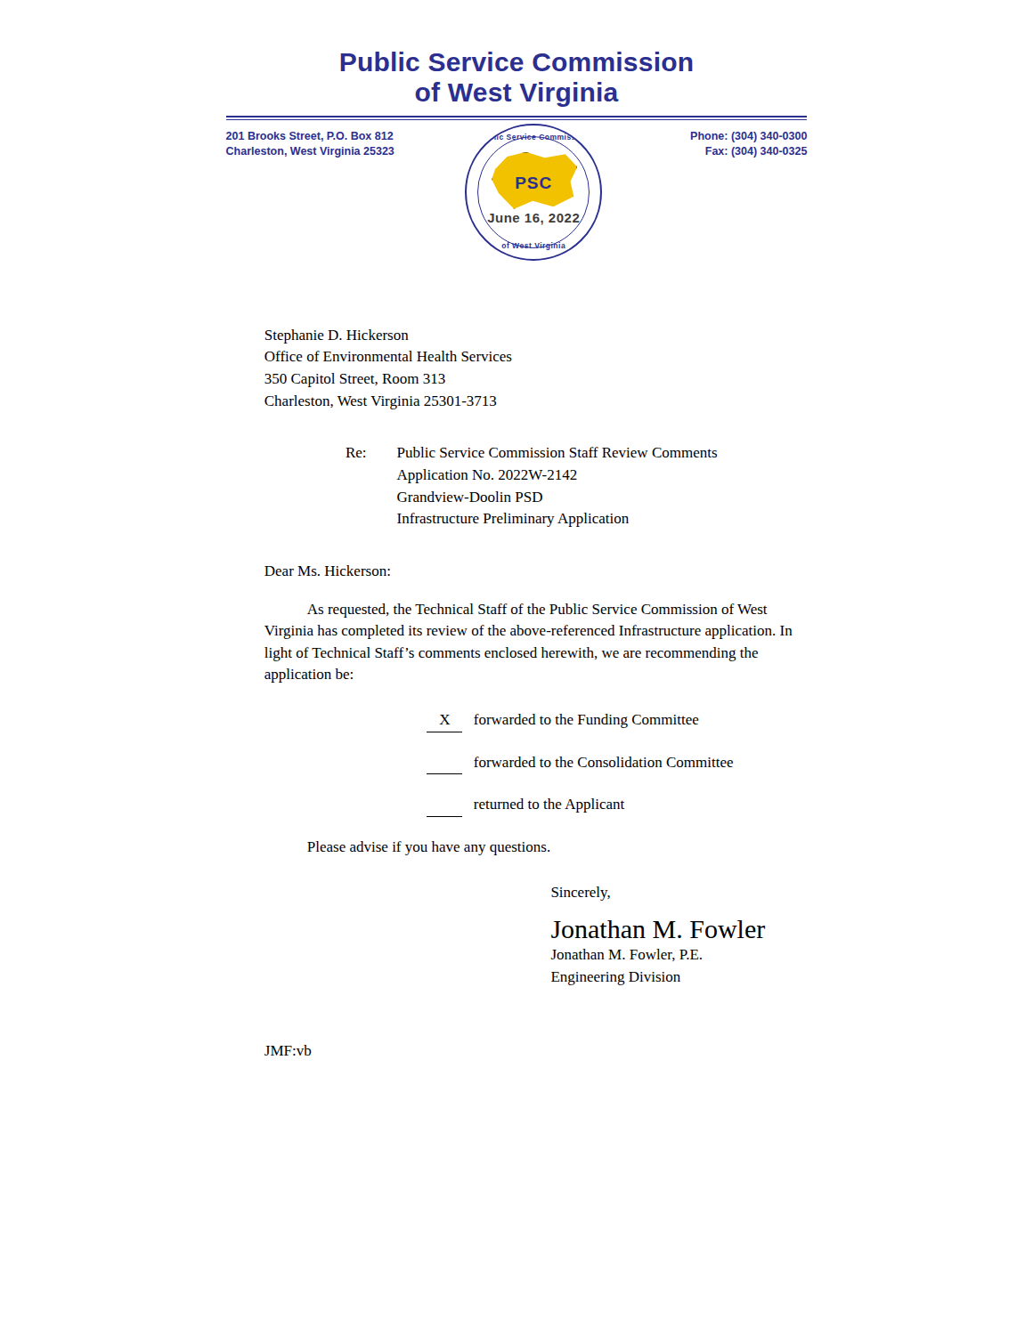Public Service Commission of West Virginia
201 Brooks Street, P.O. Box 812
Charleston, West Virginia 25323
Public Service Commission
PSC
of West Virginia
June 16, 2022
Phone: (304) 340-0300
Fax: (304) 340-0325
Stephanie D. Hickerson
Office of Environmental Health Services
350 Capitol Street, Room 313
Charleston, West Virginia 25301-3713
Re:
Public Service Commission Staff Review Comments
Application No. 2022W-2142
Grandview-Doolin PSD
Infrastructure Preliminary Application
Dear Ms. Hickerson:
As requested, the Technical Staff of the Public Service Commission of West Virginia has completed its review of the above-referenced Infrastructure application. In light of Technical Staff’s comments enclosed herewith, we are recommending the application be:
X forwarded to the Funding Committee
forwarded to the Consolidation Committee
returned to the Applicant
Please advise if you have any questions.
Sincerely,
Jonathan M. Fowler
Jonathan M. Fowler, P.E.
Engineering Division
JMF:vb